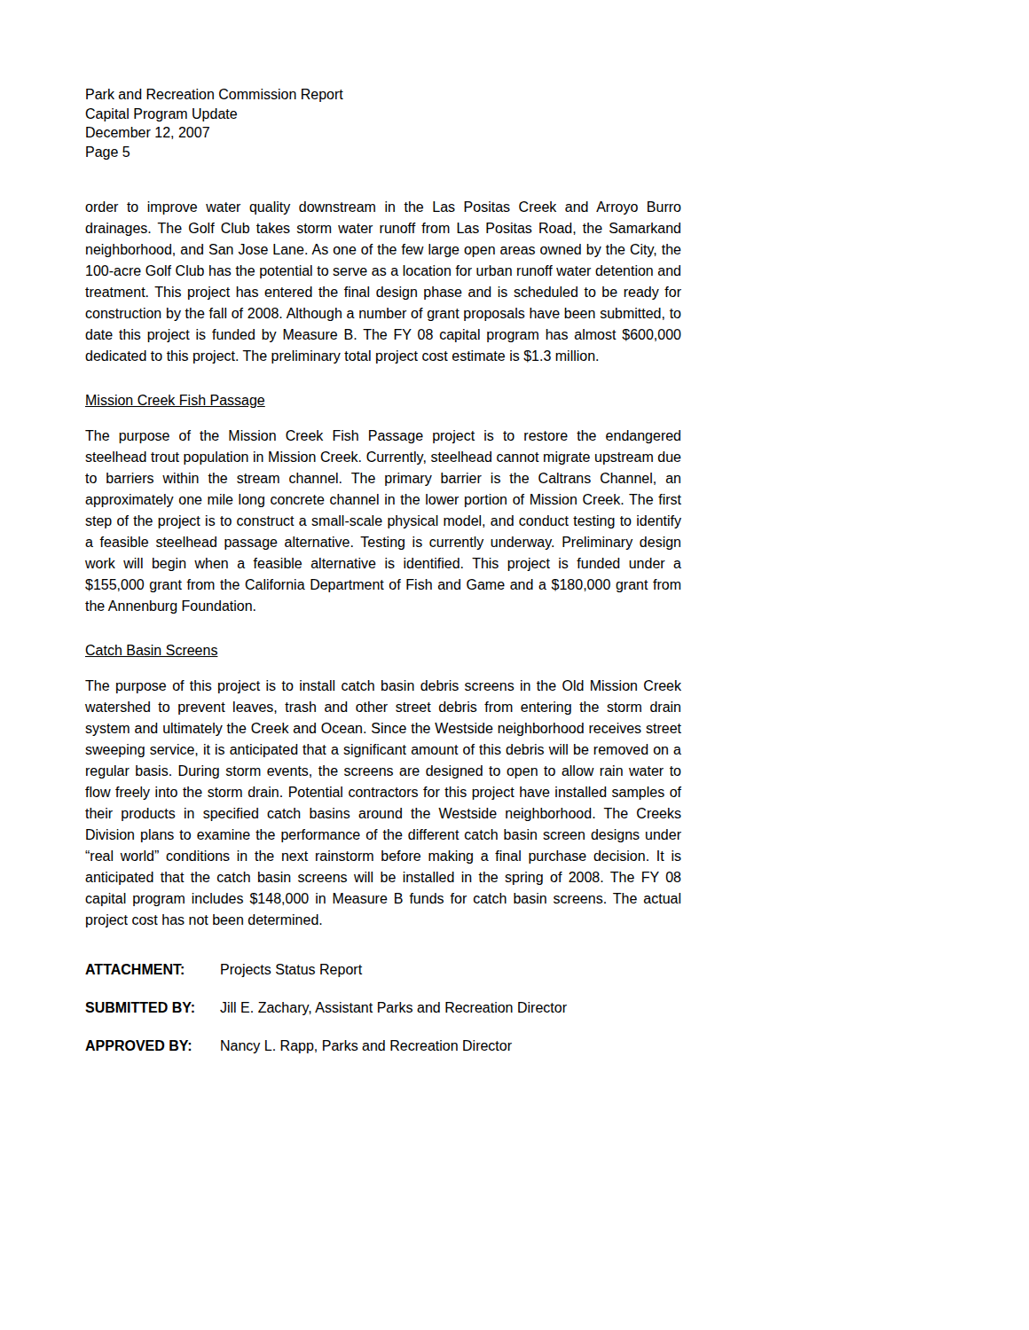Park and Recreation Commission Report
Capital Program Update
December 12, 2007
Page 5
order to improve water quality downstream in the Las Positas Creek and Arroyo Burro drainages. The Golf Club takes storm water runoff from Las Positas Road, the Samarkand neighborhood, and San Jose Lane. As one of the few large open areas owned by the City, the 100-acre Golf Club has the potential to serve as a location for urban runoff water detention and treatment. This project has entered the final design phase and is scheduled to be ready for construction by the fall of 2008. Although a number of grant proposals have been submitted, to date this project is funded by Measure B. The FY 08 capital program has almost $600,000 dedicated to this project. The preliminary total project cost estimate is $1.3 million.
Mission Creek Fish Passage
The purpose of the Mission Creek Fish Passage project is to restore the endangered steelhead trout population in Mission Creek. Currently, steelhead cannot migrate upstream due to barriers within the stream channel. The primary barrier is the Caltrans Channel, an approximately one mile long concrete channel in the lower portion of Mission Creek. The first step of the project is to construct a small-scale physical model, and conduct testing to identify a feasible steelhead passage alternative. Testing is currently underway. Preliminary design work will begin when a feasible alternative is identified. This project is funded under a $155,000 grant from the California Department of Fish and Game and a $180,000 grant from the Annenburg Foundation.
Catch Basin Screens
The purpose of this project is to install catch basin debris screens in the Old Mission Creek watershed to prevent leaves, trash and other street debris from entering the storm drain system and ultimately the Creek and Ocean. Since the Westside neighborhood receives street sweeping service, it is anticipated that a significant amount of this debris will be removed on a regular basis. During storm events, the screens are designed to open to allow rain water to flow freely into the storm drain. Potential contractors for this project have installed samples of their products in specified catch basins around the Westside neighborhood. The Creeks Division plans to examine the performance of the different catch basin screen designs under “real world” conditions in the next rainstorm before making a final purchase decision. It is anticipated that the catch basin screens will be installed in the spring of 2008. The FY 08 capital program includes $148,000 in Measure B funds for catch basin screens. The actual project cost has not been determined.
ATTACHMENT: Projects Status Report
SUBMITTED BY: Jill E. Zachary, Assistant Parks and Recreation Director
APPROVED BY: Nancy L. Rapp, Parks and Recreation Director